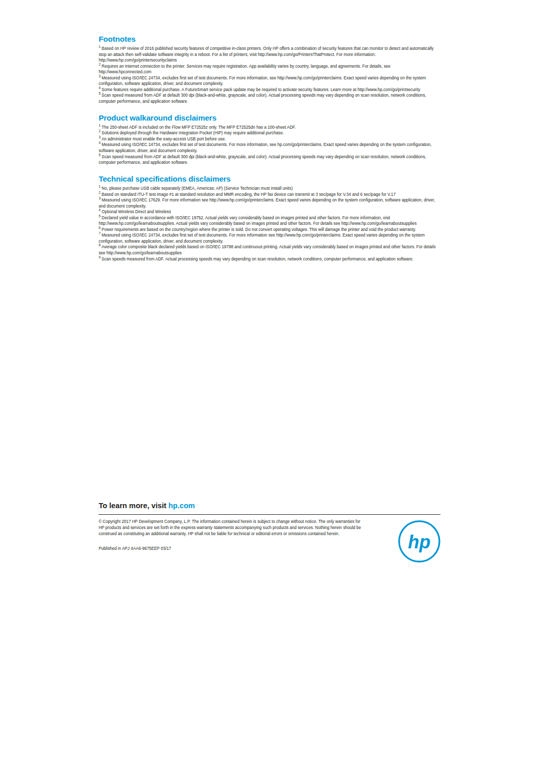Footnotes
1 Based on HP review of 2016 published security features of competitive in-class printers. Only HP offers a combination of security features that can monitor to detect and automatically stop an attack then self-validate software integrity in a reboot. For a list of printers, visit http://www.hp.com/go/PrintersThatProtect. For more information: http://www.hp.com/go/printersecurityclaims
2 Requires an Internet connection to the printer. Services may require registration. App availability varies by country, language, and agreements. For details, see http://www.hpconnected.com
3 Measured using ISO/IEC 24734, excludes first set of test documents. For more information, see http://www.hp.com/go/printerclaims. Exact speed varies depending on the system configuration, software application, driver, and document complexity.
4 Some features require additional purchase. A FutureSmart service pack update may be required to activate security features. Learn more at http://www.hp.com/go/printsecurity
5 Scan speed measured from ADF at default 300 dpi (black-and-white, grayscale, and color). Actual processing speeds may vary depending on scan resolution, network conditions, computer performance, and application software.
Product walkaround disclaimers
1 The 250-sheet ADF is included on the Flow MFP E72525z only. The MFP E72525dn has a 100-sheet ADF.
2 Solutions deployed through the Hardware Integration Pocket (HIP) may require additional purchase.
3 An administrator must enable the easy-access USB port before use.
4 Measured using ISO/IEC 24734, excludes first set of test documents. For more information, see hp.com/go/printerclaims. Exact speed varies depending on the system configuration, software application, driver, and document complexity.
5 Scan speed measured from ADF at default 300 dpi (black-and-white, grayscale, and color). Actual processing speeds may vary depending on scan resolution, network conditions, computer performance, and application software.
Technical specifications disclaimers
1 No, please purchase USB cable separately (EMEA, Americas; AP) (Service Technician must install units)
2 Based on standard ITU-T test image #1 at standard resolution and MMR encoding, the HP fax device can transmit at 3 sec/page for V.34 and 6 sec/page for V.17
3 Measured using ISO/IEC 17629. For more information see http://www.hp.com/go/printerclaims. Exact speed varies depending on the system configuration, software application, driver, and document complexity.
4 Optional Wireless Direct and Wireless
5 Declared yield value in accordance with ISO/IEC 19752. Actual yields vary considerably based on images printed and other factors. For more information, visit http://www.hp.com/go/learnaboutsupplies. Actual yields vary considerably based on images printed and other factors. For details see http://www.hp.com/go/learnaboutsupplies
6 Power requirements are based on the country/region where the printer is sold. Do not convert operating voltages. This will damage the printer and void the product warranty.
7 Measured using ISO/IEC 24734, excludes first set of test documents. For more information see http://www.hp.com/go/printerclaims. Exact speed varies depending on the system configuration, software application, driver, and document complexity.
8 Average color composite black declared yields based on ISO/IEC 19798 and continuous printing. Actual yields vary considerably based on images printed and other factors. For details see http://www.hp.com/go/learnaboutsupplies
9 Scan speeds measured from ADF. Actual processing speeds may vary depending on scan resolution, network conditions, computer performance, and application software.
To learn more, visit hp.com
© Copyright 2017 HP Development Company, L.P. The information contained herein is subject to change without notice. The only warranties for HP products and services are set forth in the express warranty statements accompanying such products and services. Nothing herein should be construed as constituting an additional warranty. HP shall not be liable for technical or editorial errors or omissions contained herein.
Published in APJ 4AA6-9675EEP 03/17
hp